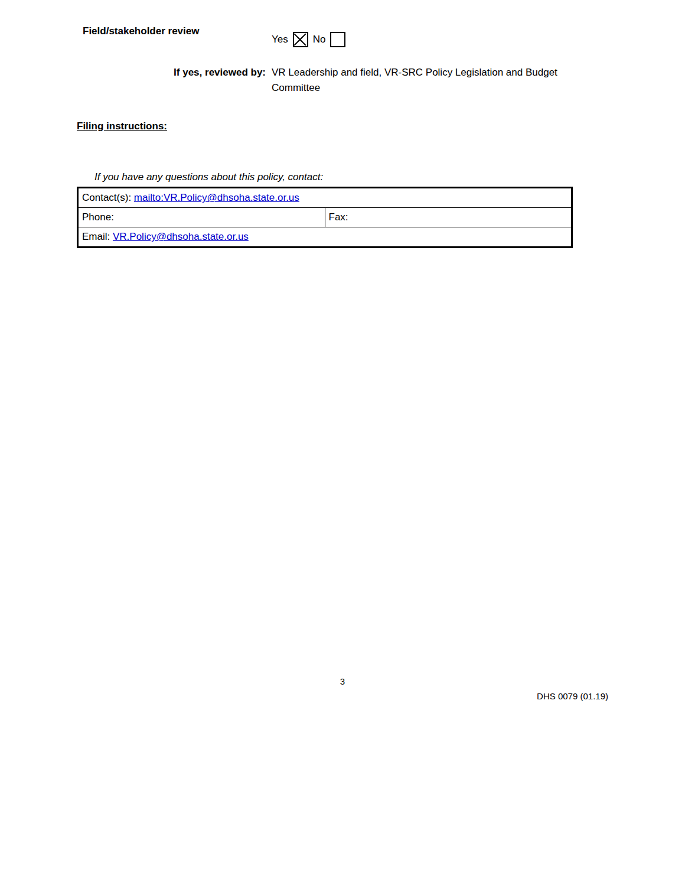Field/stakeholder review
Yes No
If yes, reviewed by:
VR Leadership and field, VR-SRC Policy Legislation and Budget Committee
Filing instructions:
If you have any questions about this policy, contact:
| Contact(s): mailto:VR.Policy@dhsoha.state.or.us |
| Phone: | Fax: |
| Email: VR.Policy@dhsoha.state.or.us |
3
DHS 0079 (01.19)